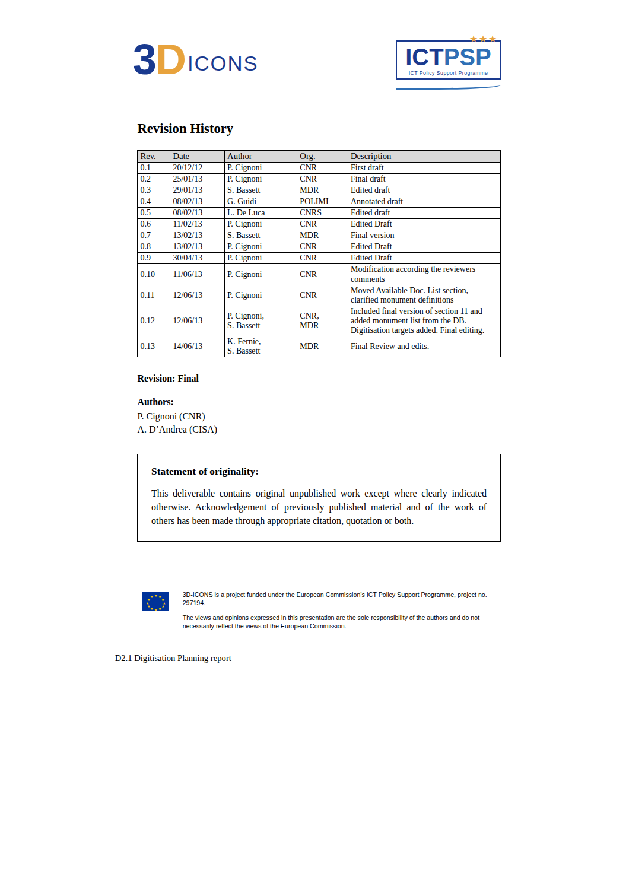3 D
ICONS
★ ★ ★
ICTPSP
ICT Policy Support Programme
Revision History
| Rev. | Date | Author | Org. | Description |
| --- | --- | --- | --- | --- |
| 0.1 | 20/12/12 | P. Cignoni | CNR | First draft |
| 0.2 | 25/01/13 | P. Cignoni | CNR | Final draft |
| 0.3 | 29/01/13 | S. Bassett | MDR | Edited draft |
| 0.4 | 08/02/13 | G. Guidi | POLIMI | Annotated draft |
| 0.5 | 08/02/13 | L. De Luca | CNRS | Edited draft |
| 0.6 | 11/02/13 | P. Cignoni | CNR | Edited Draft |
| 0.7 | 13/02/13 | S. Bassett | MDR | Final version |
| 0.8 | 13/02/13 | P. Cignoni | CNR | Edited Draft |
| 0.9 | 30/04/13 | P. Cignoni | CNR | Edited Draft |
| 0.10 | 11/06/13 | P. Cignoni | CNR | Modification according the reviewers comments |
| 0.11 | 12/06/13 | P. Cignoni | CNR | Moved Available Doc. List section, clarified monument definitions |
| 0.12 | 12/06/13 | P. Cignoni, S. Bassett | CNR, MDR | Included final version of section 11 and added monument list from the DB. Digitisation targets added. Final editing. |
| 0.13 | 14/06/13 | K. Fernie, S. Bassett | MDR | Final Review and edits. |
Revision: Final
Authors:
P. Cignoni (CNR)
A. D’Andrea (CISA)
Statement of originality:
This deliverable contains original unpublished work except where clearly indicated otherwise. Acknowledgement of previously published material and of the work of others has been made through appropriate citation, quotation or both.
★ ★ ★ ★ ★ ★ ★ ★ ★ ★ ★ ★
3D-ICONS is a project funded under the European Commission’s ICT Policy Support Programme, project no. 297194.
The views and opinions expressed in this presentation are the sole responsibility of the authors and do not necessarily reflect the views of the European Commission.
D2.1 Digitisation Planning report